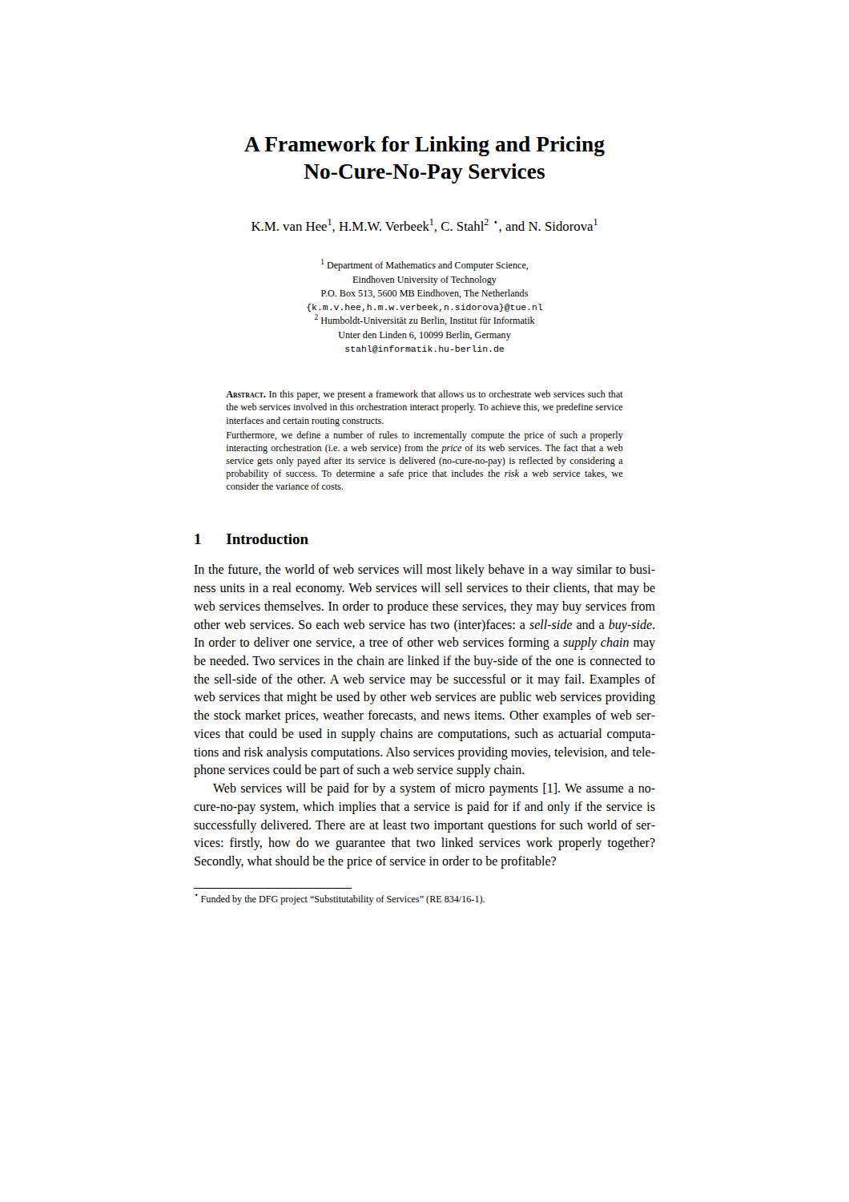A Framework for Linking and Pricing
No-Cure-No-Pay Services
K.M. van Hee1, H.M.W. Verbeek1, C. Stahl2 ⋆, and N. Sidorova1
1 Department of Mathematics and Computer Science,
Eindhoven University of Technology
P.O. Box 513, 5600 MB Eindhoven, The Netherlands
{k.m.v.hee,h.m.w.verbeek,n.sidorova}@tue.nl
2 Humboldt-Universität zu Berlin, Institut für Informatik
Unter den Linden 6, 10099 Berlin, Germany
stahl@informatik.hu-berlin.de
Abstract. In this paper, we present a framework that allows us to orchestrate web services such that the web services involved in this orchestration interact properly. To achieve this, we predefine service interfaces and certain routing constructs.
Furthermore, we define a number of rules to incrementally compute the price of such a properly interacting orchestration (i.e. a web service) from the price of its web services. The fact that a web service gets only payed after its service is delivered (no-cure-no-pay) is reflected by considering a probability of success. To determine a safe price that includes the risk a web service takes, we consider the variance of costs.
1 Introduction
In the future, the world of web services will most likely behave in a way similar to business units in a real economy. Web services will sell services to their clients, that may be web services themselves. In order to produce these services, they may buy services from other web services. So each web service has two (inter)faces: a sell-side and a buy-side. In order to deliver one service, a tree of other web services forming a supply chain may be needed. Two services in the chain are linked if the buy-side of the one is connected to the sell-side of the other. A web service may be successful or it may fail. Examples of web services that might be used by other web services are public web services providing the stock market prices, weather forecasts, and news items. Other examples of web services that could be used in supply chains are computations, such as actuarial computations and risk analysis computations. Also services providing movies, television, and telephone services could be part of such a web service supply chain.
Web services will be paid for by a system of micro payments [1]. We assume a no-cure-no-pay system, which implies that a service is paid for if and only if the service is successfully delivered. There are at least two important questions for such world of services: firstly, how do we guarantee that two linked services work properly together? Secondly, what should be the price of service in order to be profitable?
⋆Funded by the DFG project “Substitutability of Services” (RE 834/16-1).